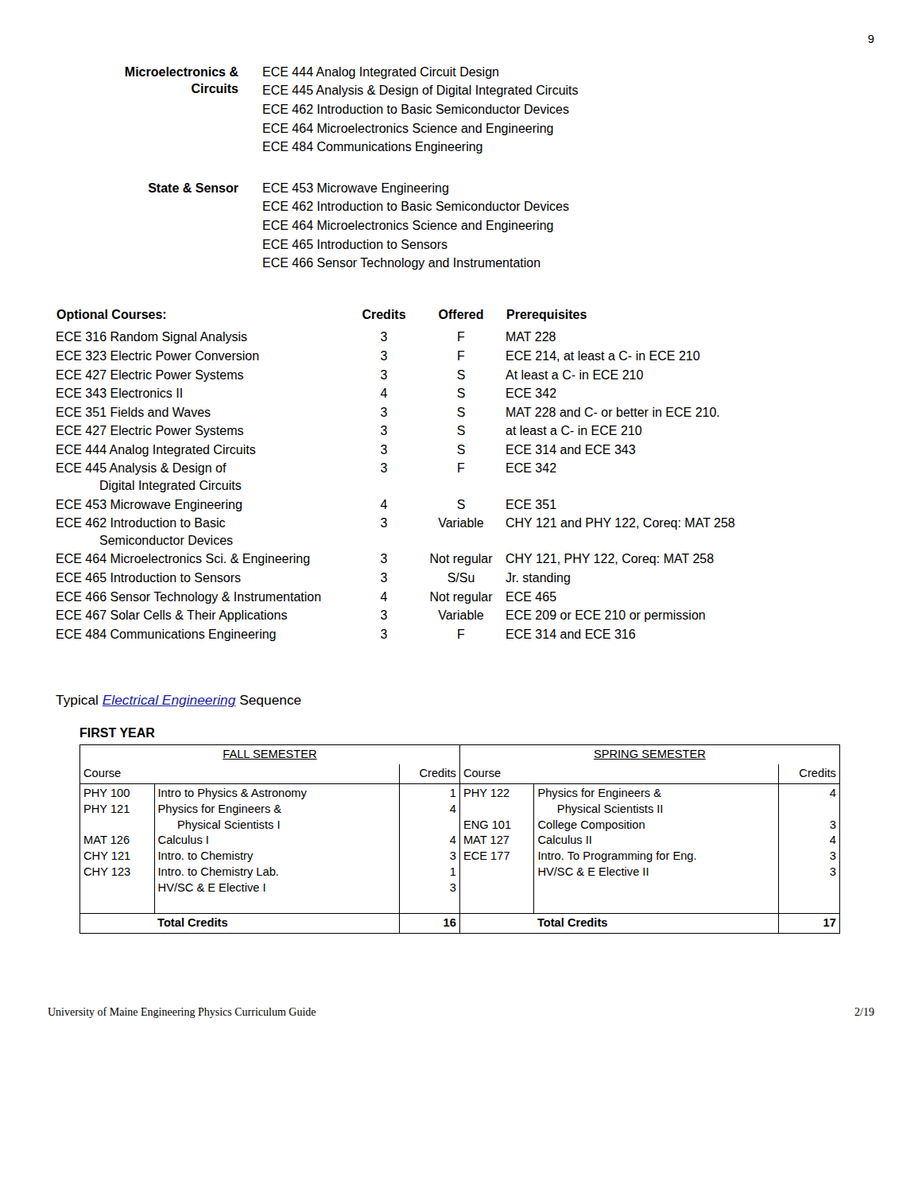9
Microelectronics &
Circuits
ECE 444 Analog Integrated Circuit Design
ECE 445 Analysis & Design of Digital Integrated Circuits
ECE 462 Introduction to Basic Semiconductor Devices
ECE 464 Microelectronics Science and Engineering
ECE 484 Communications Engineering
State & Sensor
ECE 453 Microwave Engineering
ECE 462 Introduction to Basic Semiconductor Devices
ECE 464 Microelectronics Science and Engineering
ECE 465 Introduction to Sensors
ECE 466 Sensor Technology and Instrumentation
| Optional Courses: | Credits | Offered | Prerequisites |
| --- | --- | --- | --- |
| ECE 316 Random Signal Analysis | 3 | F | MAT 228 |
| ECE 323 Electric Power Conversion | 3 | F | ECE 214, at least a C- in ECE 210 |
| ECE 427 Electric Power Systems | 3 | S | At least a C- in ECE 210 |
| ECE 343 Electronics II | 4 | S | ECE 342 |
| ECE 351 Fields and Waves | 3 | S | MAT 228 and C- or better in ECE 210. |
| ECE 427 Electric Power Systems | 3 | S | at least a C- in ECE 210 |
| ECE 444 Analog Integrated Circuits | 3 | S | ECE 314 and ECE 343 |
| ECE 445 Analysis & Design of Digital Integrated Circuits | 3 | F | ECE 342 |
| ECE 453 Microwave Engineering | 4 | S | ECE 351 |
| ECE 462 Introduction to Basic Semiconductor Devices | 3 | Variable | CHY 121 and PHY 122, Coreq: MAT 258 |
| ECE 464 Microelectronics Sci. & Engineering | 3 | Not regular | CHY 121, PHY 122, Coreq: MAT 258 |
| ECE 465 Introduction to Sensors | 3 | S/Su | Jr. standing |
| ECE 466 Sensor Technology & Instrumentation | 4 | Not regular | ECE 465 |
| ECE 467 Solar Cells & Their Applications | 3 | Variable | ECE 209 or ECE 210 or permission |
| ECE 484 Communications Engineering | 3 | F | ECE 314 and ECE 316 |
Typical Electrical Engineering Sequence
FIRST YEAR
| FALL SEMESTER | SPRING SEMESTER |
| --- | --- |
| Course | | Credits | Course | | Credits |
| PHY 100 PHY 121 MAT 126 CHY 121 CHY 123 | Intro to Physics & Astronomy Physics for Engineers & Physical Scientists I Calculus I Intro. to Chemistry Intro. to Chemistry Lab. HV/SC & E Elective I | 1 4 4 3 1 3 | PHY 122 ENG 101 MAT 127 ECE 177 | Physics for Engineers & Physical Scientists II College Composition Calculus II Intro. To Programming for Eng. HV/SC & E Elective II | 4 3 4 3 3 |
| | Total Credits | 16 | | Total Credits | 17 |
University of Maine Engineering Physics Curriculum Guide 2/19